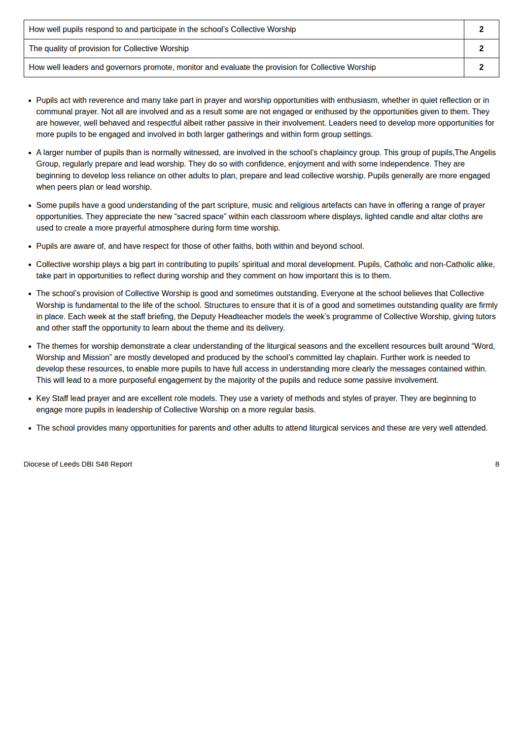| How well pupils respond to and participate in the school’s Collective Worship | 2 |
| The quality of provision for Collective Worship | 2 |
| How well leaders and governors promote, monitor and evaluate the provision for Collective Worship | 2 |
Pupils act with reverence and many take part in prayer and worship opportunities with enthusiasm, whether in quiet reflection or in communal prayer. Not all are involved and as a result some are not engaged or enthused by the opportunities given to them. They are however, well behaved and respectful albeit rather passive in their involvement. Leaders need to develop more opportunities for more pupils to be engaged and involved in both larger gatherings and within form group settings.
A larger number of pupils than is normally witnessed, are involved in the school’s chaplaincy group. This group of pupils,The Angelis Group, regularly prepare and lead worship. They do so with confidence, enjoyment and with some independence. They are beginning to develop less reliance on other adults to plan, prepare and lead collective worship. Pupils generally are more engaged when peers plan or lead worship.
Some pupils have a good understanding of the part scripture, music and religious artefacts can have in offering a range of prayer opportunities. They appreciate the new “sacred space” within each classroom where displays, lighted candle and altar cloths are used to create a more prayerful atmosphere during form time worship.
Pupils are aware of, and have respect for those of other faiths, both within and beyond school.
Collective worship plays a big part in contributing to pupils’ spiritual and moral development. Pupils, Catholic and non-Catholic alike, take part in opportunities to reflect during worship and they comment on how important this is to them.
The school’s provision of Collective Worship is good and sometimes outstanding. Everyone at the school believes that Collective Worship is fundamental to the life of the school. Structures to ensure that it is of a good and sometimes outstanding quality are firmly in place. Each week at the staff briefing, the Deputy Headteacher models the week’s programme of Collective Worship, giving tutors and other staff the opportunity to learn about the theme and its delivery.
The themes for worship demonstrate a clear understanding of the liturgical seasons and the excellent resources built around “Word, Worship and Mission” are mostly developed and produced by the school’s committed lay chaplain. Further work is needed to develop these resources, to enable more pupils to have full access in understanding more clearly the messages contained within. This will lead to a more purposeful engagement by the majority of the pupils and reduce some passive involvement.
Key Staff lead prayer and are excellent role models. They use a variety of methods and styles of prayer. They are beginning to engage more pupils in leadership of Collective Worship on a more regular basis.
The school provides many opportunities for parents and other adults to attend liturgical services and these are very well attended.
Diocese of Leeds DBI S48 Report 8